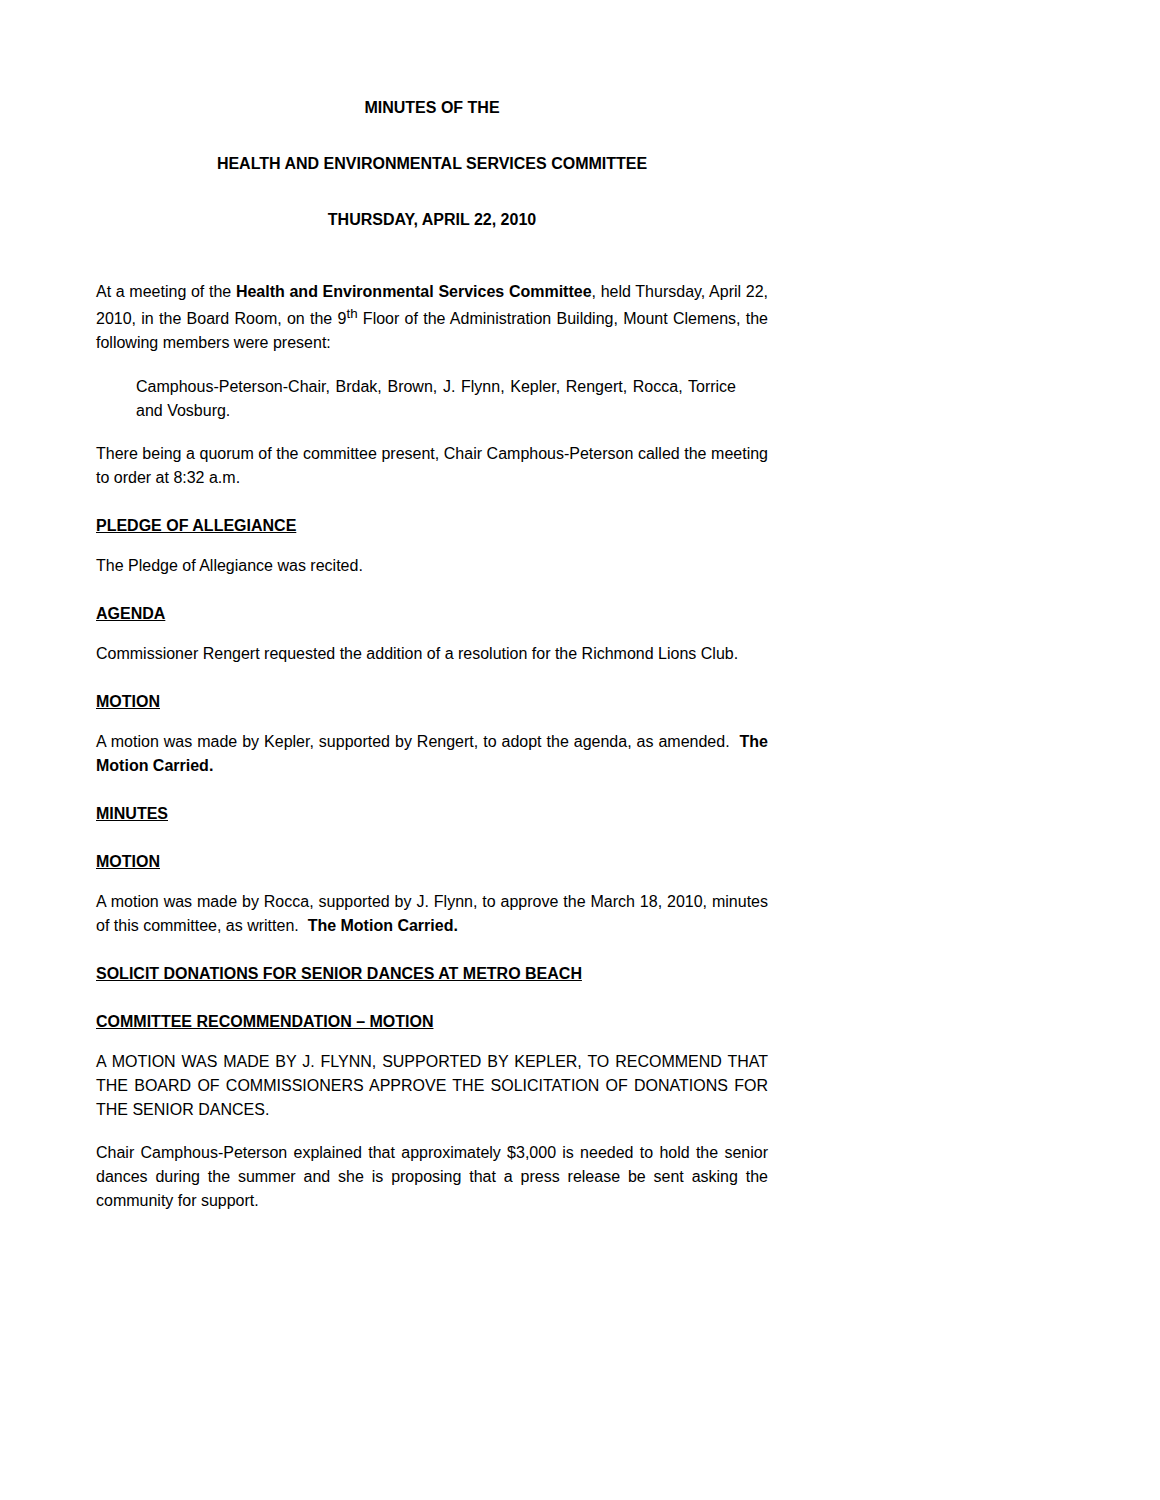Minutes of the
Health and Environmental Services Committee
Thursday, April 22, 2010
At a meeting of the Health and Environmental Services Committee, held Thursday, April 22, 2010, in the Board Room, on the 9th Floor of the Administration Building, Mount Clemens, the following members were present:
Camphous-Peterson-Chair, Brdak, Brown, J. Flynn, Kepler, Rengert, Rocca, Torrice and Vosburg.
There being a quorum of the committee present, Chair Camphous-Peterson called the meeting to order at 8:32 a.m.
Pledge of Allegiance
The Pledge of Allegiance was recited.
Agenda
Commissioner Rengert requested the addition of a resolution for the Richmond Lions Club.
Motion
A motion was made by Kepler, supported by Rengert, to adopt the agenda, as amended. The Motion Carried.
Minutes
Motion
A motion was made by Rocca, supported by J. Flynn, to approve the March 18, 2010, minutes of this committee, as written. The Motion Carried.
Solicit Donations for Senior Dances at Metro Beach
Committee Recommendation – Motion
A motion was made by J. Flynn, supported by Kepler, to recommend that the Board of Commissioners approve the solicitation of donations for the senior dances.
Chair Camphous-Peterson explained that approximately $3,000 is needed to hold the senior dances during the summer and she is proposing that a press release be sent asking the community for support.